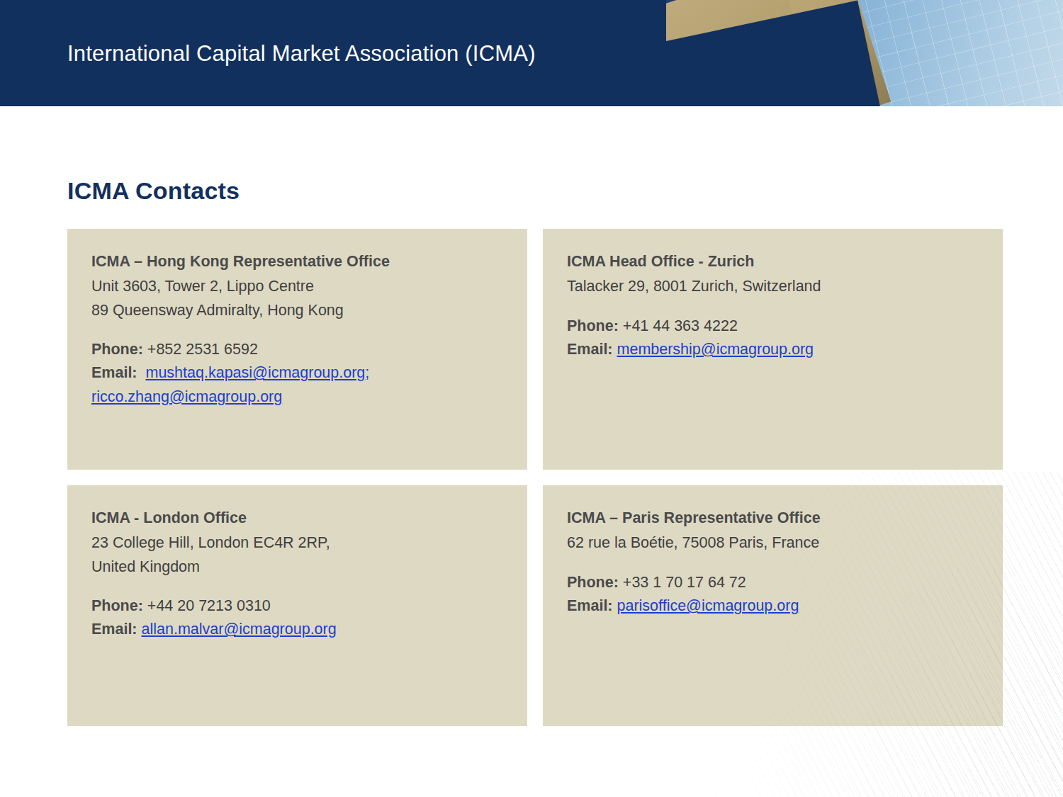International Capital Market Association (ICMA)
ICMA Contacts
ICMA – Hong Kong Representative Office Unit 3603, Tower 2, Lippo Centre 89 Queensway Admiralty, Hong Kong Phone: +852 2531 6592
Email: mushtaq.kapasi@icmagroup.org;
ricco.zhang@icmagroup.org
ICMA Head Office - Zurich Talacker 29, 8001 Zurich, Switzerland Phone: +41 44 363 4222
Email: membership@icmagroup.org
ICMA - London Office 23 College Hill, London EC4R 2RP, United Kingdom Phone: +44 20 7213 0310
Email: allan.malvar@icmagroup.org
ICMA – Paris Representative Office 62 rue la Boétie, 75008 Paris, France Phone: +33 1 70 17 64 72
Email: parisoffice@icmagroup.org